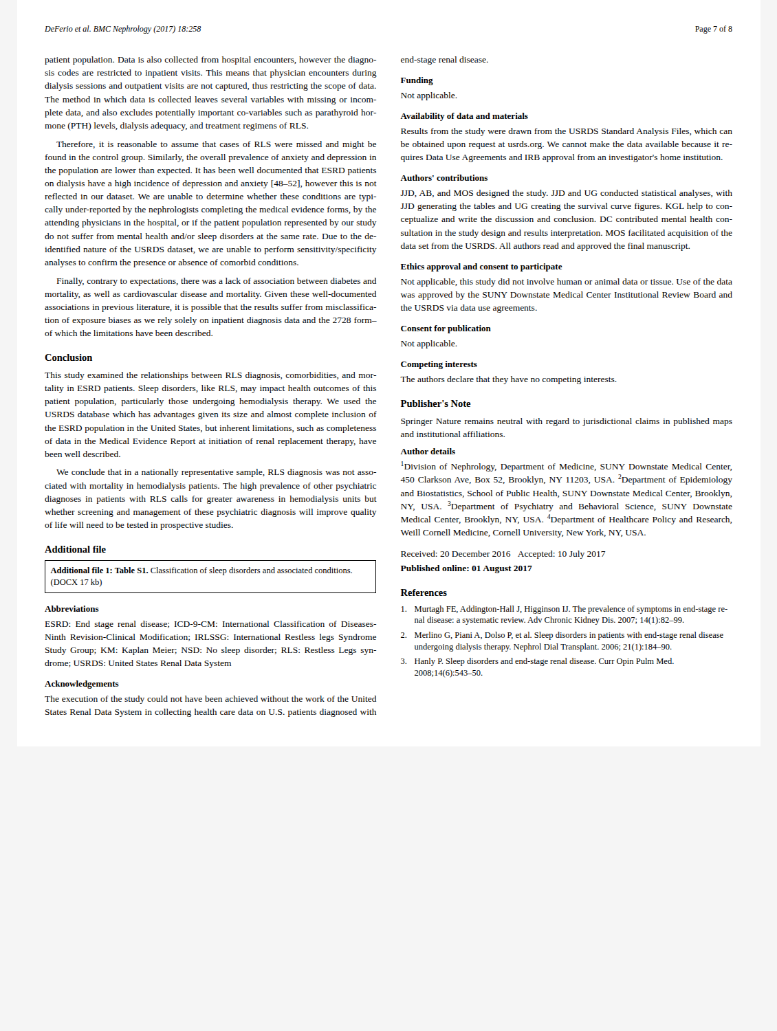DeFerio et al. BMC Nephrology (2017) 18:258
Page 7 of 8
patient population. Data is also collected from hospital encounters, however the diagnosis codes are restricted to inpatient visits. This means that physician encounters during dialysis sessions and outpatient visits are not captured, thus restricting the scope of data. The method in which data is collected leaves several variables with missing or incomplete data, and also excludes potentially important co-variables such as parathyroid hormone (PTH) levels, dialysis adequacy, and treatment regimens of RLS.
Therefore, it is reasonable to assume that cases of RLS were missed and might be found in the control group. Similarly, the overall prevalence of anxiety and depression in the population are lower than expected. It has been well documented that ESRD patients on dialysis have a high incidence of depression and anxiety [48–52], however this is not reflected in our dataset. We are unable to determine whether these conditions are typically under-reported by the nephrologists completing the medical evidence forms, by the attending physicians in the hospital, or if the patient population represented by our study do not suffer from mental health and/or sleep disorders at the same rate. Due to the de-identified nature of the USRDS dataset, we are unable to perform sensitivity/specificity analyses to confirm the presence or absence of comorbid conditions.
Finally, contrary to expectations, there was a lack of association between diabetes and mortality, as well as cardiovascular disease and mortality. Given these well-documented associations in previous literature, it is possible that the results suffer from misclassification of exposure biases as we rely solely on inpatient diagnosis data and the 2728 form–of which the limitations have been described.
Conclusion
This study examined the relationships between RLS diagnosis, comorbidities, and mortality in ESRD patients. Sleep disorders, like RLS, may impact health outcomes of this patient population, particularly those undergoing hemodialysis therapy. We used the USRDS database which has advantages given its size and almost complete inclusion of the ESRD population in the United States, but inherent limitations, such as completeness of data in the Medical Evidence Report at initiation of renal replacement therapy, have been well described.
We conclude that in a nationally representative sample, RLS diagnosis was not associated with mortality in hemodialysis patients. The high prevalence of other psychiatric diagnoses in patients with RLS calls for greater awareness in hemodialysis units but whether screening and management of these psychiatric diagnosis will improve quality of life will need to be tested in prospective studies.
Additional file
Additional file 1: Table S1. Classification of sleep disorders and associated conditions. (DOCX 17 kb)
Abbreviations
ESRD: End stage renal disease; ICD-9-CM: International Classification of Diseases-Ninth Revision-Clinical Modification; IRLSSG: International Restless legs Syndrome Study Group; KM: Kaplan Meier; NSD: No sleep disorder; RLS: Restless Legs syndrome; USRDS: United States Renal Data System
Acknowledgements
The execution of the study could not have been achieved without the work of the United States Renal Data System in collecting health care data on U.S. patients diagnosed with end-stage renal disease.
Funding
Not applicable.
Availability of data and materials
Results from the study were drawn from the USRDS Standard Analysis Files, which can be obtained upon request at usrds.org. We cannot make the data available because it requires Data Use Agreements and IRB approval from an investigator's home institution.
Authors' contributions
JJD, AB, and MOS designed the study. JJD and UG conducted statistical analyses, with JJD generating the tables and UG creating the survival curve figures. KGL help to conceptualize and write the discussion and conclusion. DC contributed mental health consultation in the study design and results interpretation. MOS facilitated acquisition of the data set from the USRDS. All authors read and approved the final manuscript.
Ethics approval and consent to participate
Not applicable, this study did not involve human or animal data or tissue. Use of the data was approved by the SUNY Downstate Medical Center Institutional Review Board and the USRDS via data use agreements.
Consent for publication
Not applicable.
Competing interests
The authors declare that they have no competing interests.
Publisher's Note
Springer Nature remains neutral with regard to jurisdictional claims in published maps and institutional affiliations.
Author details
1Division of Nephrology, Department of Medicine, SUNY Downstate Medical Center, 450 Clarkson Ave, Box 52, Brooklyn, NY 11203, USA. 2Department of Epidemiology and Biostatistics, School of Public Health, SUNY Downstate Medical Center, Brooklyn, NY, USA. 3Department of Psychiatry and Behavioral Science, SUNY Downstate Medical Center, Brooklyn, NY, USA. 4Department of Healthcare Policy and Research, Weill Cornell Medicine, Cornell University, New York, NY, USA.
Received: 20 December 2016 Accepted: 10 July 2017
Published online: 01 August 2017
References
Murtagh FE, Addington-Hall J, Higginson IJ. The prevalence of symptoms in end-stage renal disease: a systematic review. Adv Chronic Kidney Dis. 2007; 14(1):82–99.
Merlino G, Piani A, Dolso P, et al. Sleep disorders in patients with end-stage renal disease undergoing dialysis therapy. Nephrol Dial Transplant. 2006; 21(1):184–90.
Hanly P. Sleep disorders and end-stage renal disease. Curr Opin Pulm Med. 2008;14(6):543–50.